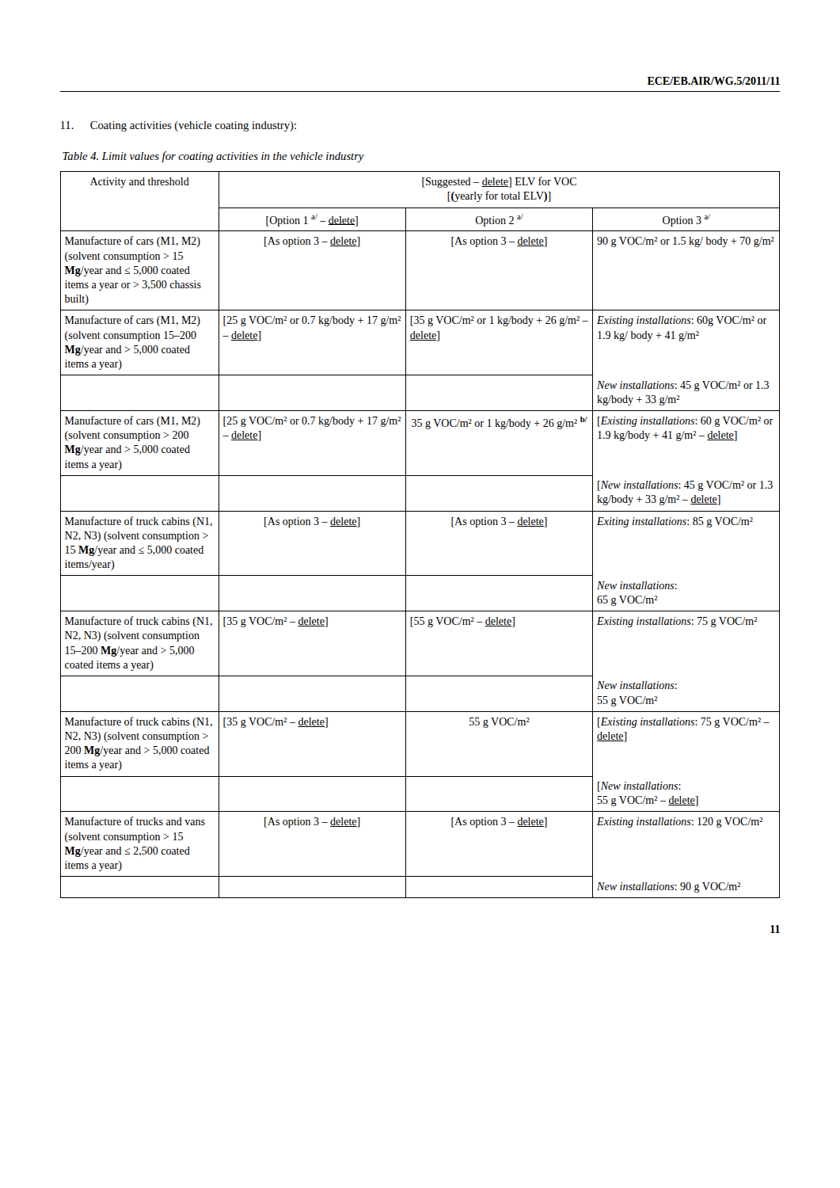ECE/EB.AIR/WG.5/2011/11
11. Coating activities (vehicle coating industry):
Table 4. Limit values for coating activities in the vehicle industry
| Activity and threshold | [Suggested – delete ] ELV for VOC [ ( yearly for total ELV ) ] |
| --- | --- |
| [Option 1 a/ – delete ] | Option 2 a/ | Option 3 a/ |
| Manufacture of cars (M1, M2) (solvent consumption > 15 Mg /year and ≤ 5,000 coated items a year or > 3,500 chassis built) | [As option 3 – delete ] | [As option 3 – delete ] | 90 g VOC/m² or 1.5 kg/ body + 70 g/m² |
| Manufacture of cars (M1, M2) (solvent consumption 15–200 Mg /year and > 5,000 coated items a year) | [25 g VOC/m² or 0.7 kg/body + 17 g/m² – delete ] | [35 g VOC/m² or 1 kg/body + 26 g/m² – delete ] | Existing installations : 60g VOC/m² or 1.9 kg/ body + 41 g/m² |
| | | | New installations : 45 g VOC/m² or 1.3 kg/body + 33 g/m² |
| Manufacture of cars (M1, M2) (solvent consumption > 200 Mg /year and > 5,000 coated items a year) | [25 g VOC/m² or 0.7 kg/body + 17 g/m² – delete ] | 35 g VOC/m² or 1 kg/body + 26 g/m² b/ | [ Existing installations : 60 g VOC/m² or 1.9 kg/body + 41 g/m² – delete ] |
| | | | [ New installations : 45 g VOC/m² or 1.3 kg/body + 33 g/m² – delete ] |
| Manufacture of truck cabins (N1, N2, N3) (solvent consumption > 15 Mg /year and ≤ 5,000 coated items/year) | [As option 3 – delete ] | [As option 3 – delete ] | Exiting installations : 85 g VOC/m² |
| | | | New installations : 65 g VOC/m² |
| Manufacture of truck cabins (N1, N2, N3) (solvent consumption 15–200 Mg /year and > 5,000 coated items a year) | [35 g VOC/m² – delete ] | [55 g VOC/m² – delete ] | Existing installations : 75 g VOC/m² |
| | | | New installations : 55 g VOC/m² |
| Manufacture of truck cabins (N1, N2, N3) (solvent consumption > 200 Mg /year and > 5,000 coated items a year) | [35 g VOC/m² – delete ] | 55 g VOC/m² | [ Existing installations : 75 g VOC/m² – delete ] |
| | | | [ New installations : 55 g VOC/m² – delete ] |
| Manufacture of trucks and vans (solvent consumption > 15 Mg /year and ≤ 2,500 coated items a year) | [As option 3 – delete ] | [As option 3 – delete ] | Existing installations : 120 g VOC/m² |
| | | | New installations : 90 g VOC/m² |
11